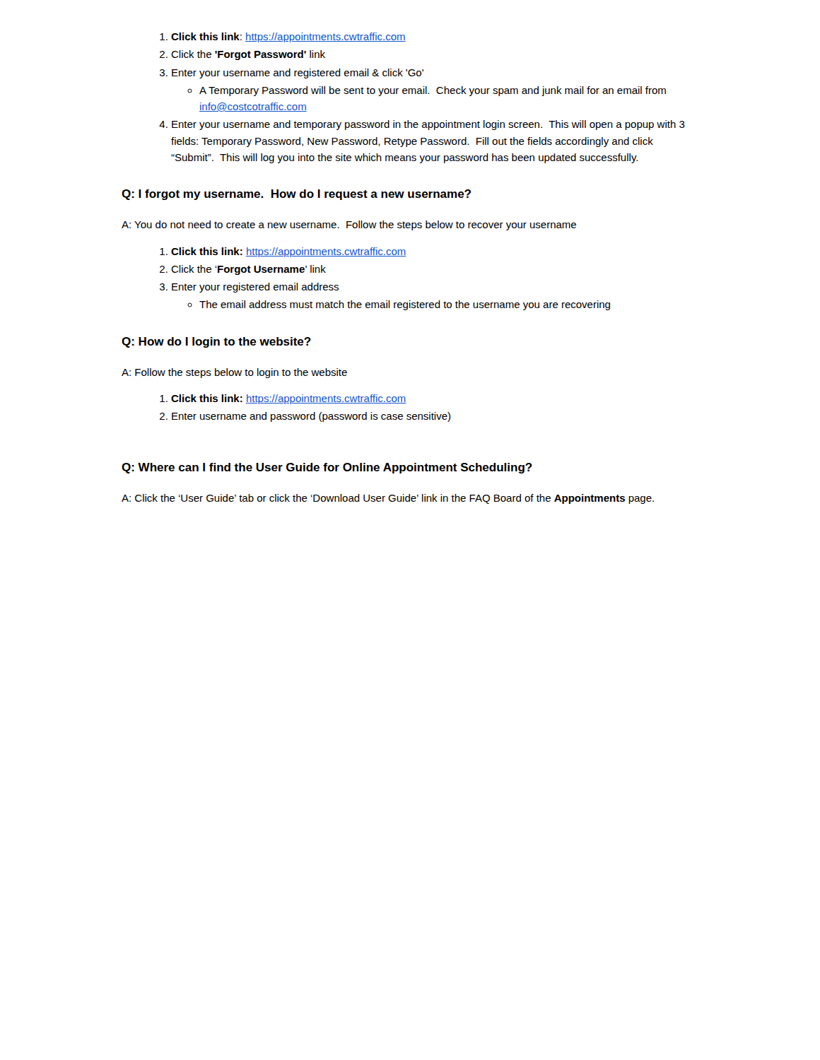Click this link: https://appointments.cwtraffic.com
Click the 'Forgot Password' link
Enter your username and registered email & click 'Go'
A Temporary Password will be sent to your email. Check your spam and junk mail for an email from info@costcotraffic.com
Enter your username and temporary password in the appointment login screen. This will open a popup with 3 fields: Temporary Password, New Password, Retype Password. Fill out the fields accordingly and click “Submit”. This will log you into the site which means your password has been updated successfully.
Q: I forgot my username. How do I request a new username?
A: You do not need to create a new username. Follow the steps below to recover your username
Click this link: https://appointments.cwtraffic.com
Click the ‘Forgot Username’ link
Enter your registered email address
The email address must match the email registered to the username you are recovering
Q: How do I login to the website?
A: Follow the steps below to login to the website
Click this link: https://appointments.cwtraffic.com
Enter username and password (password is case sensitive)
Q: Where can I find the User Guide for Online Appointment Scheduling?
A: Click the ‘User Guide’ tab or click the ‘Download User Guide’ link in the FAQ Board of the Appointments page.